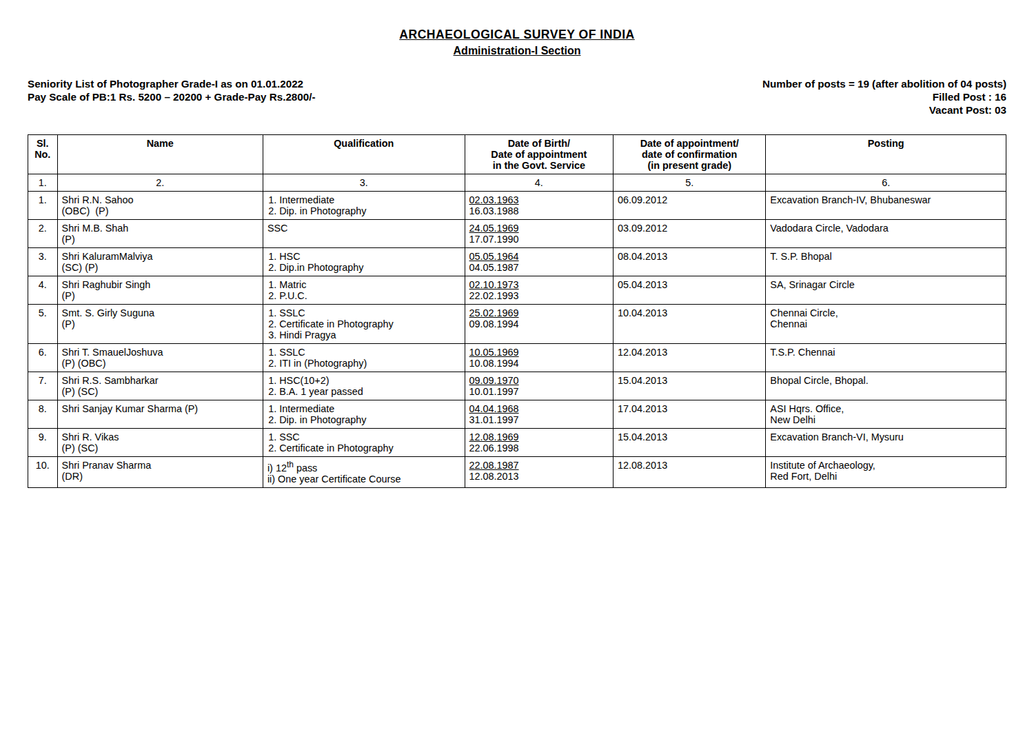ARCHAEOLOGICAL SURVEY OF INDIA
Administration-I Section
Seniority List of Photographer Grade-I as on 01.01.2022
Pay Scale of PB:1 Rs. 5200 – 20200 + Grade-Pay Rs.2800/-
Number of posts = 19 (after abolition of 04 posts)
Filled Post : 16
Vacant Post: 03
| Sl. No. | Name | Qualification | Date of Birth/ Date of appointment in the Govt. Service | Date of appointment/ date of confirmation (in present grade) | Posting |
| --- | --- | --- | --- | --- | --- |
| 1. | 2. | 3. | 4. | 5. | 6. |
| 1. | Shri R.N. Sahoo (OBC) (P) | Intermediate Dip. in Photography | 02.03.1963 16.03.1988 | 06.09.2012 | Excavation Branch-IV, Bhubaneswar |
| 2. | Shri M.B. Shah (P) | SSC | 24.05.1969 17.07.1990 | 03.09.2012 | Vadodara Circle, Vadodara |
| 3. | Shri KaluramMalviya (SC) (P) | HSC Dip.in Photography | 05.05.1964 04.05.1987 | 08.04.2013 | T. S.P. Bhopal |
| 4. | Shri Raghubir Singh (P) | Matric P.U.C. | 02.10.1973 22.02.1993 | 05.04.2013 | SA, Srinagar Circle |
| 5. | Smt. S. Girly Suguna (P) | SSLC Certificate in Photography Hindi Pragya | 25.02.1969 09.08.1994 | 10.04.2013 | Chennai Circle, Chennai |
| 6. | Shri T. SmauelJoshuva (P) (OBC) | SSLC ITI in (Photography) | 10.05.1969 10.08.1994 | 12.04.2013 | T.S.P. Chennai |
| 7. | Shri R.S. Sambharkar (P) (SC) | HSC(10+2) B.A. 1 year passed | 09.09.1970 10.01.1997 | 15.04.2013 | Bhopal Circle, Bhopal. |
| 8. | Shri Sanjay Kumar Sharma (P) | Intermediate Dip. in Photography | 04.04.1968 31.01.1997 | 17.04.2013 | ASI Hqrs. Office, New Delhi |
| 9. | Shri R. Vikas (P) (SC) | SSC Certificate in Photography | 12.08.1969 22.06.1998 | 15.04.2013 | Excavation Branch-VI, Mysuru |
| 10. | Shri Pranav Sharma (DR) | i) 12 th pass ii) One year Certificate Course | 22.08.1987 12.08.2013 | 12.08.2013 | Institute of Archaeology, Red Fort, Delhi |